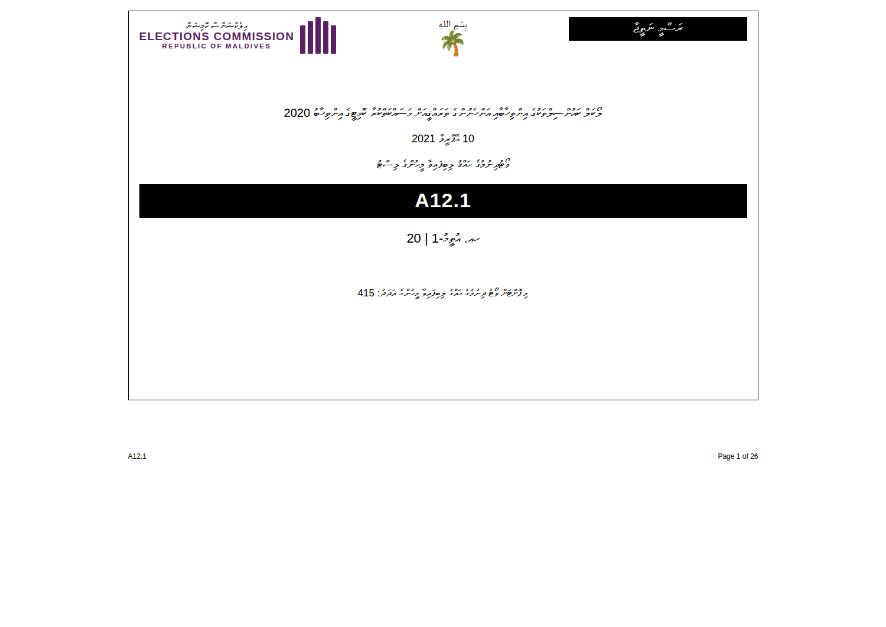ރަސްމީ ނަތީޖާ
بِسْمِ اللهِ
🌴
އިލެކްޝަންސް ކޮމިޝަން
ELECTIONS COMMISSION
REPUBLIC OF MALDIVES
ލޯކަލް ކައުންސިލްތަކުގެ އިންތިޚާބާއި އަންހެނުންގެ ތަރައްޤީއަށް މަސައްކަތްކުރާ ކޮމިޓީގެ އިންތިޚާބު 2020
10 އޭޕްރީލް 2021
ވޯޓުދިނުމުގެ ޙައްޤު ލިބިފައިވާ މީހުންގެ ލިސްޓު
A12.1
ހއ. އުތީމު-1 | 20
މި ފޮށްޓަށް ވޯޓު ދިނުމުގެ ޙައްޤު ލިބިފައިވާ މީހުންގެ އަދަދު: 415
Page 1 of 26
A12.1